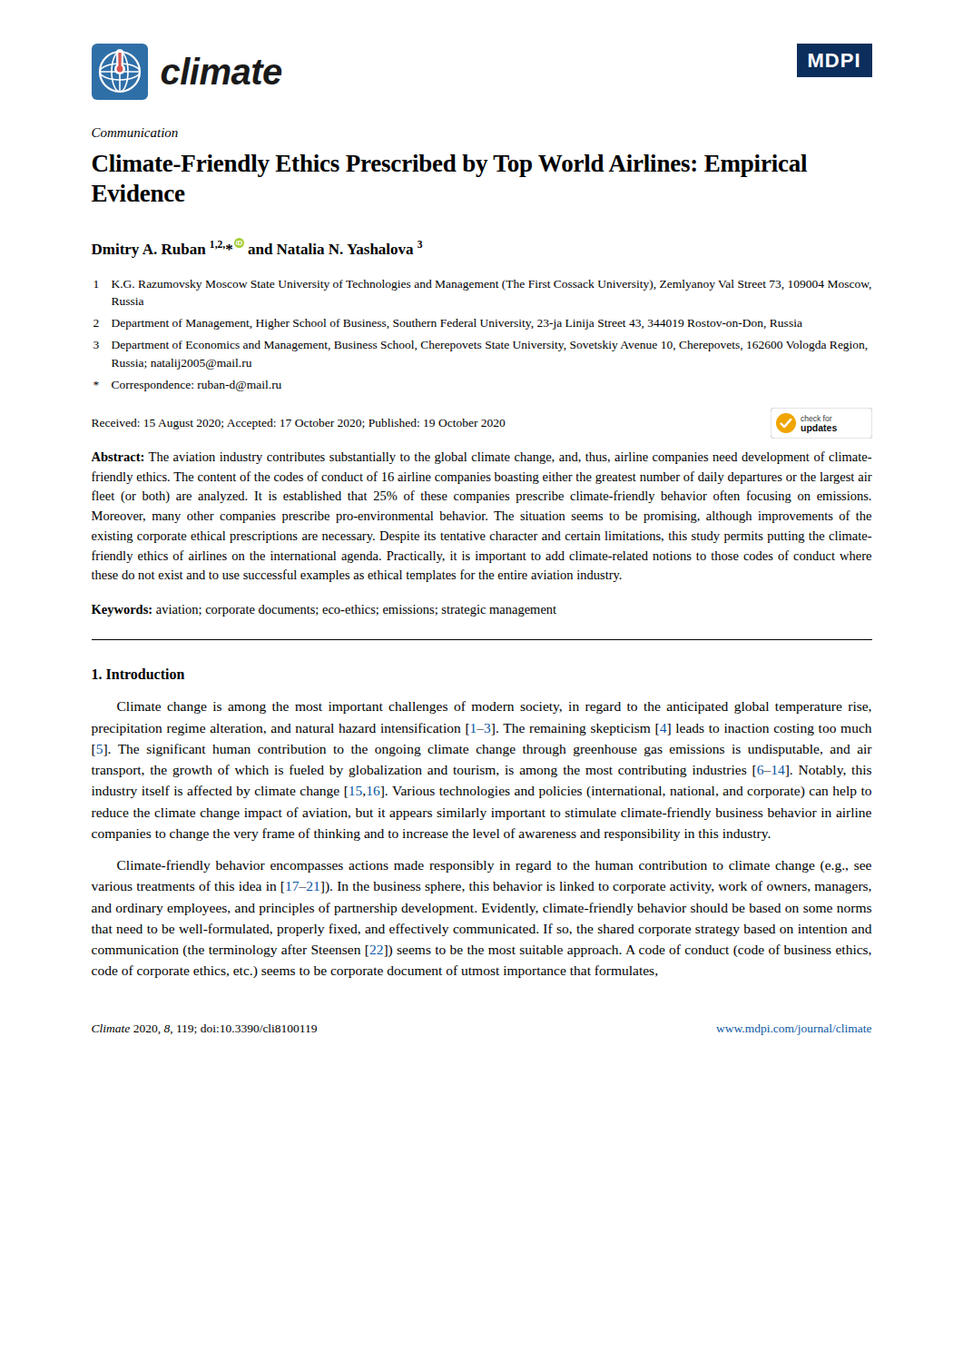climate
MDPI
Communication
Climate-Friendly Ethics Prescribed by Top World Airlines: Empirical Evidence
Dmitry A. Ruban 1,2,*iD and Natalia N. Yashalova 3
K.G. Razumovsky Moscow State University of Technologies and Management (The First Cossack University), Zemlyanoy Val Street 73, 109004 Moscow, Russia
Department of Management, Higher School of Business, Southern Federal University, 23-ja Linija Street 43, 344019 Rostov-on-Don, Russia
Department of Economics and Management, Business School, Cherepovets State University, Sovetskiy Avenue 10, Cherepovets, 162600 Vologda Region, Russia; natalij2005@mail.ru
Correspondence: ruban-d@mail.ru
Received: 15 August 2020; Accepted: 17 October 2020; Published: 19 October 2020
check for updates
Abstract: The aviation industry contributes substantially to the global climate change, and, thus, airline companies need development of climate-friendly ethics. The content of the codes of conduct of 16 airline companies boasting either the greatest number of daily departures or the largest air fleet (or both) are analyzed. It is established that 25% of these companies prescribe climate-friendly behavior often focusing on emissions. Moreover, many other companies prescribe pro-environmental behavior. The situation seems to be promising, although improvements of the existing corporate ethical prescriptions are necessary. Despite its tentative character and certain limitations, this study permits putting the climate-friendly ethics of airlines on the international agenda. Practically, it is important to add climate-related notions to those codes of conduct where these do not exist and to use successful examples as ethical templates for the entire aviation industry.
Keywords: aviation; corporate documents; eco-ethics; emissions; strategic management
1. Introduction
Climate change is among the most important challenges of modern society, in regard to the anticipated global temperature rise, precipitation regime alteration, and natural hazard intensification [1–3]. The remaining skepticism [4] leads to inaction costing too much [5]. The significant human contribution to the ongoing climate change through greenhouse gas emissions is undisputable, and air transport, the growth of which is fueled by globalization and tourism, is among the most contributing industries [6–14]. Notably, this industry itself is affected by climate change [15,16]. Various technologies and policies (international, national, and corporate) can help to reduce the climate change impact of aviation, but it appears similarly important to stimulate climate-friendly business behavior in airline companies to change the very frame of thinking and to increase the level of awareness and responsibility in this industry.
Climate-friendly behavior encompasses actions made responsibly in regard to the human contribution to climate change (e.g., see various treatments of this idea in [17–21]). In the business sphere, this behavior is linked to corporate activity, work of owners, managers, and ordinary employees, and principles of partnership development. Evidently, climate-friendly behavior should be based on some norms that need to be well-formulated, properly fixed, and effectively communicated. If so, the shared corporate strategy based on intention and communication (the terminology after Steensen [22]) seems to be the most suitable approach. A code of conduct (code of business ethics, code of corporate ethics, etc.) seems to be corporate document of utmost importance that formulates,
Climate 2020, 8, 119; doi:10.3390/cli8100119
www.mdpi.com/journal/climate